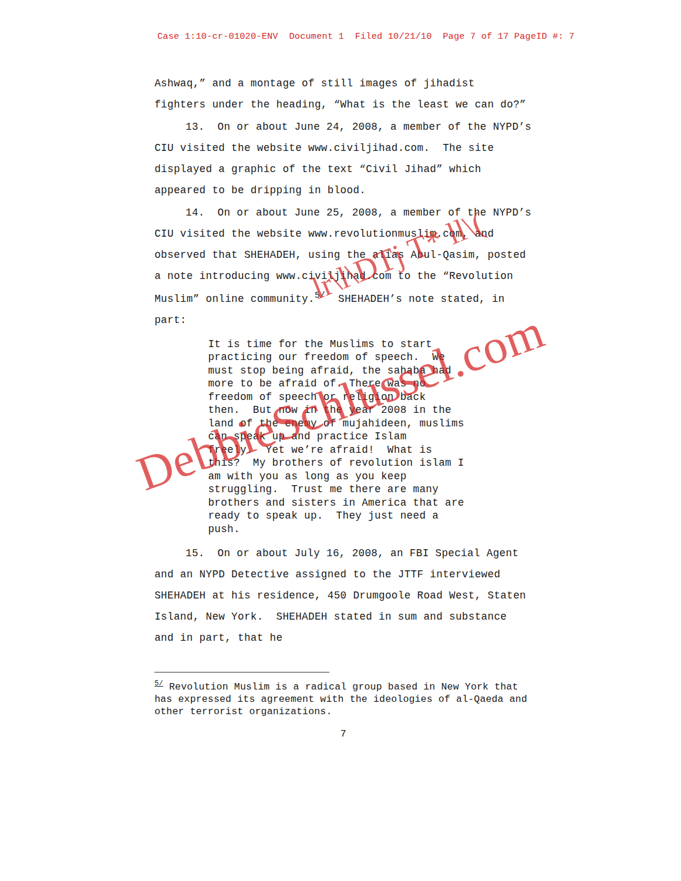Case 1:10-cr-01020-ENV Document 1 Filed 10/21/10 Page 7 of 17 PageID #: 7
Ashwaq,” and a montage of still images of jihadist fighters under the heading, “What is the least we can do?”
13. On or about June 24, 2008, a member of the NYPD’s CIU visited the website www.civiljihad.com. The site displayed a graphic of the text “Civil Jihad” which appeared to be dripping in blood.
14. On or about June 25, 2008, a member of the NYPD’s CIU visited the website www.revolutionmuslim.com, and observed that SHEHADEH, using the alias Abul-Qasim, posted a note introducing www.civiljihad.com to the “Revolution Muslim” online community.5/ SHEHADEH’s note stated, in part:
It is time for the Muslims to start practicing our freedom of speech. We must stop being afraid, the sahaba had more to be afraid of. There was no freedom of speech or religion back then. But now in the year 2008 in the land of the enemy of mujahideen, muslims can speak up and practice Islam freely. Yet we’re afraid! What is this? My brothers of revolution islam I am with you as long as you keep struggling. Trust me there are many brothers and sisters in America that are ready to speak up. They just need a push.
15. On or about July 16, 2008, an FBI Special Agent and an NYPD Detective assigned to the JTTF interviewed SHEHADEH at his residence, 450 Drumgoole Road West, Staten Island, New York. SHEHADEH stated in sum and substance and in part, that he
5/ Revolution Muslim is a radical group based in New York that has expressed its agreement with the ideologies of al-Qaeda and other terrorist organizations.
7
DebbieSchlussel.com
lr\l\DTj T* ll\(